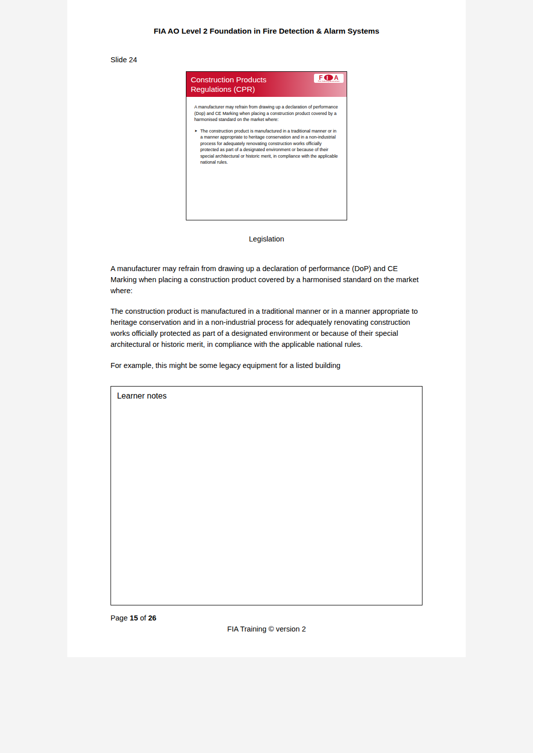FIA AO Level 2 Foundation in Fire Detection & Alarm Systems
Slide 24
Construction Products
Regulations (CPR) F I A Fire Industry Association
A manufacturer may refrain from drawing up a declaration of performance (Dop) and CE Marking when placing a construction product covered by a harmonised standard on the market where:
The construction product is manufactured in a traditional manner or in a manner appropriate to heritage conservation and in a non-industrial process for adequately renovating construction works officially protected as part of a designated environment or because of their special architectural or historic merit, in compliance with the applicable national rules.
Legislation
A manufacturer may refrain from drawing up a declaration of performance (DoP) and CE Marking when placing a construction product covered by a harmonised standard on the market where:
The construction product is manufactured in a traditional manner or in a manner appropriate to heritage conservation and in a non-industrial process for adequately renovating construction works officially protected as part of a designated environment or because of their special architectural or historic merit, in compliance with the applicable national rules.
For example, this might be some legacy equipment for a listed building
Learner notes
Page 15 of 26
FIA Training © version 2